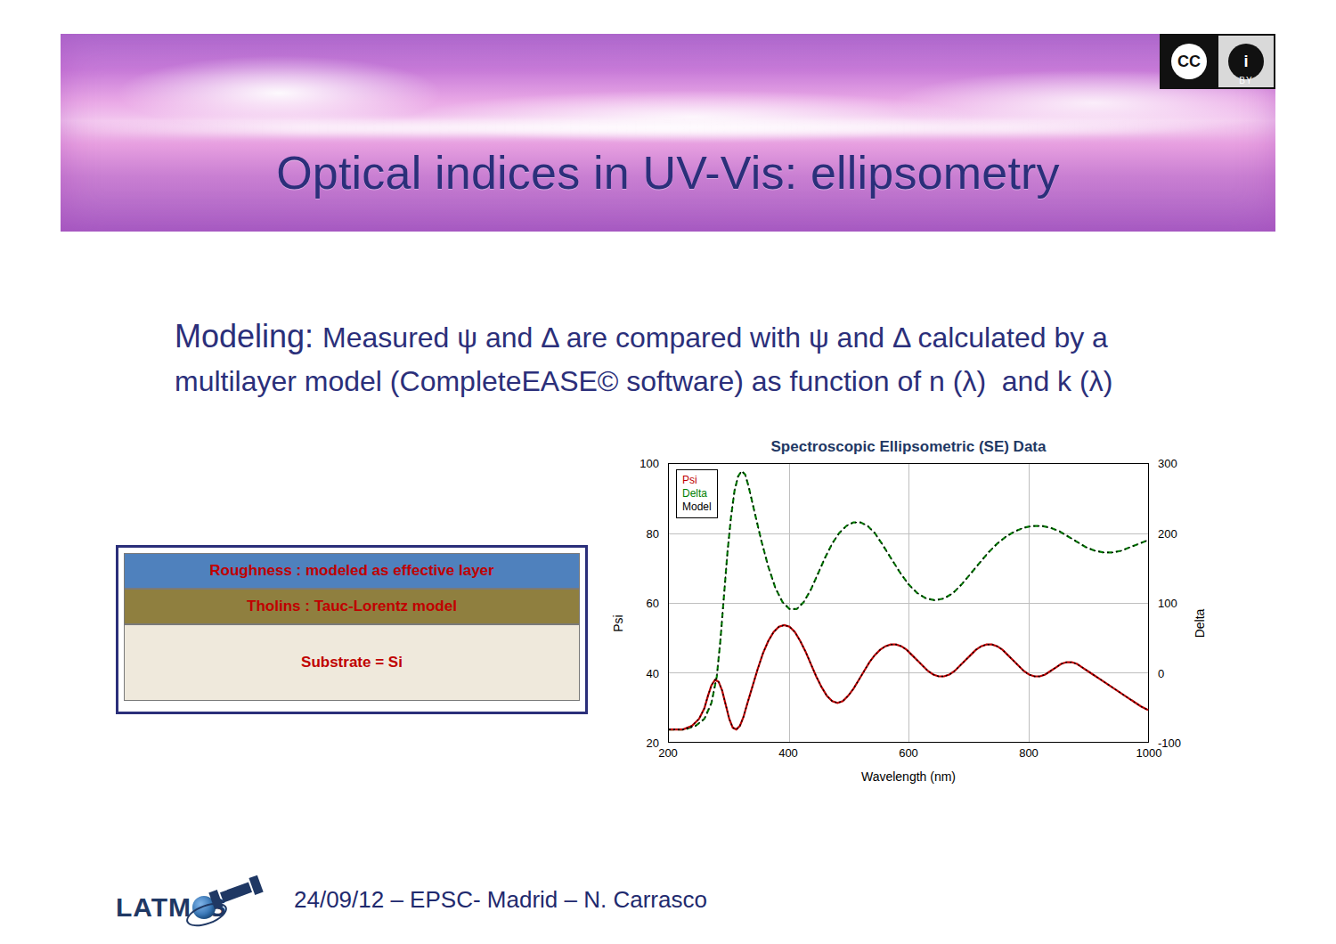Optical indices in UV-Vis: ellipsometry
CC
i
BY
Modeling: Measured ψ and Δ are compared with ψ and Δ calculated by a multilayer model (CompleteEASE© software) as function of n (λ) and k (λ)
Roughness : modeled as effective layer
Tholins : Tauc-Lorentz model
Substrate = Si
Spectroscopic Ellipsometric (SE) Data
100 80 60 40 20
300 200 100 0 -100
Psi
Delta
Psi
Delta
Model
200 400 600 800 1000
Wavelength (nm)
LATM S
24/09/12 – EPSC- Madrid – N. Carrasco